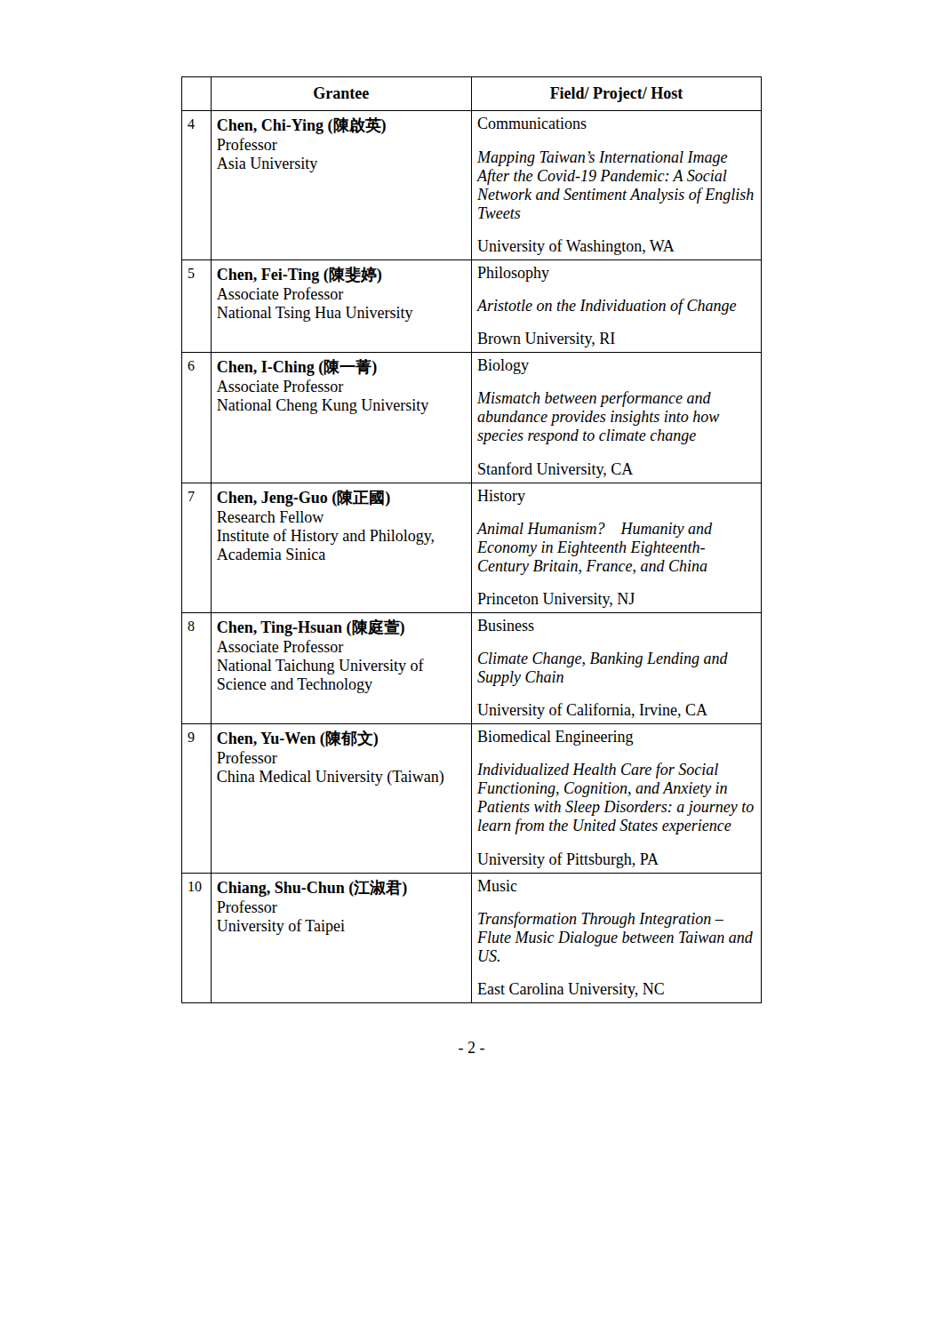| | Grantee | Field/ Project/ Host |
| --- | --- | --- |
| 4 | Chen, Chi-Ying (陳啟英) Professor Asia University | Communications Mapping Taiwan’s International Image After the Covid-19 Pandemic: A Social Network and Sentiment Analysis of English Tweets University of Washington, WA |
| 5 | Chen, Fei-Ting (陳斐婷) Associate Professor National Tsing Hua University | Philosophy Aristotle on the Individuation of Change Brown University, RI |
| 6 | Chen, I-Ching (陳一菁) Associate Professor National Cheng Kung University | Biology Mismatch between performance and abundance provides insights into how species respond to climate change Stanford University, CA |
| 7 | Chen, Jeng-Guo (陳正國) Research Fellow Institute of History and Philology, Academia Sinica | History Animal Humanism? Humanity and Economy in Eighteenth Eighteenth-Century Britain, France, and China Princeton University, NJ |
| 8 | Chen, Ting-Hsuan (陳庭萱) Associate Professor National Taichung University of Science and Technology | Business Climate Change, Banking Lending and Supply Chain University of California, Irvine, CA |
| 9 | Chen, Yu-Wen (陳郁文) Professor China Medical University (Taiwan) | Biomedical Engineering Individualized Health Care for Social Functioning, Cognition, and Anxiety in Patients with Sleep Disorders: a journey to learn from the United States experience University of Pittsburgh, PA |
| 10 | Chiang, Shu-Chun (江淑君) Professor University of Taipei | Music Transformation Through Integration – Flute Music Dialogue between Taiwan and US. East Carolina University, NC |
- 2 -